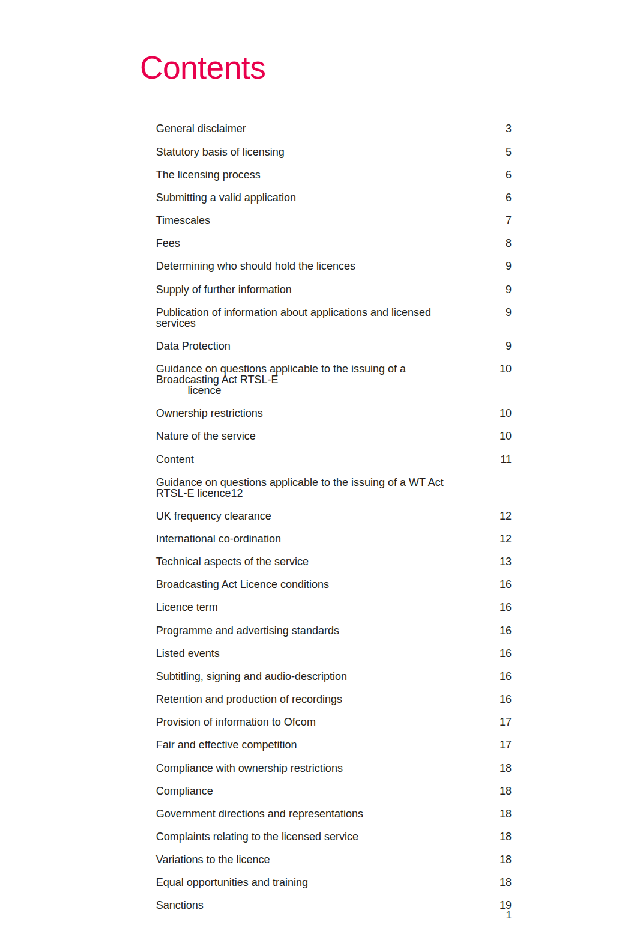Contents
| General disclaimer | 3 |
| Statutory basis of licensing | 5 |
| The licensing process | 6 |
| Submitting a valid application | 6 |
| Timescales | 7 |
| Fees | 8 |
| Determining who should hold the licences | 9 |
| Supply of further information | 9 |
| Publication of information about applications and licensed services | 9 |
| Data Protection | 9 |
| Guidance on questions applicable to the issuing of a Broadcasting Act RTSL-E licence | 10 |
| Ownership restrictions | 10 |
| Nature of the service | 10 |
| Content | 11 |
| Guidance on questions applicable to the issuing of a WT Act RTSL-E licence 12 | |
| UK frequency clearance | 12 |
| International co-ordination | 12 |
| Technical aspects of the service | 13 |
| Broadcasting Act Licence conditions | 16 |
| Licence term | 16 |
| Programme and advertising standards | 16 |
| Listed events | 16 |
| Subtitling, signing and audio-description | 16 |
| Retention and production of recordings | 16 |
| Provision of information to Ofcom | 17 |
| Fair and effective competition | 17 |
| Compliance with ownership restrictions | 18 |
| Compliance | 18 |
| Government directions and representations | 18 |
| Complaints relating to the licensed service | 18 |
| Variations to the licence | 18 |
| Equal opportunities and training | 18 |
| Sanctions | 19 |
1